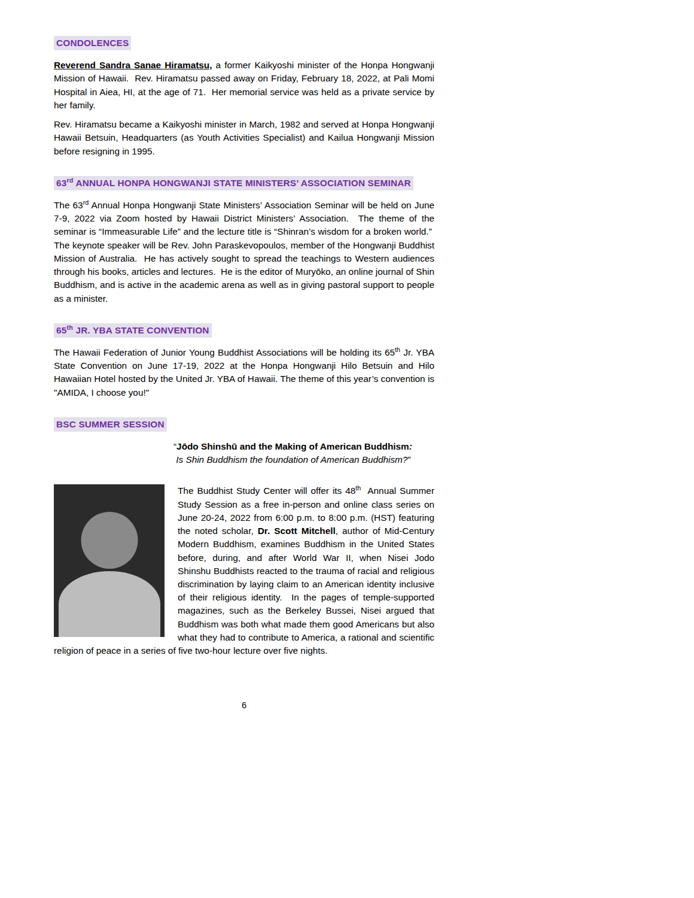CONDOLENCES
Reverend Sandra Sanae Hiramatsu, a former Kaikyoshi minister of the Honpa Hongwanji Mission of Hawaii. Rev. Hiramatsu passed away on Friday, February 18, 2022, at Pali Momi Hospital in Aiea, HI, at the age of 71. Her memorial service was held as a private service by her family.
Rev. Hiramatsu became a Kaikyoshi minister in March, 1982 and served at Honpa Hongwanji Hawaii Betsuin, Headquarters (as Youth Activities Specialist) and Kailua Hongwanji Mission before resigning in 1995.
63rd ANNUAL HONPA HONGWANJI STATE MINISTERS’ ASSOCIATION SEMINAR
The 63rd Annual Honpa Hongwanji State Ministers’ Association Seminar will be held on June 7-9, 2022 via Zoom hosted by Hawaii District Ministers’ Association. The theme of the seminar is “Immeasurable Life” and the lecture title is “Shinran’s wisdom for a broken world.” The keynote speaker will be Rev. John Paraskevopoulos, member of the Hongwanji Buddhist Mission of Australia. He has actively sought to spread the teachings to Western audiences through his books, articles and lectures. He is the editor of Muryōko, an online journal of Shin Buddhism, and is active in the academic arena as well as in giving pastoral support to people as a minister.
65th JR. YBA STATE CONVENTION
The Hawaii Federation of Junior Young Buddhist Associations will be holding its 65th Jr. YBA State Convention on June 17-19, 2022 at the Honpa Hongwanji Hilo Betsuin and Hilo Hawaiian Hotel hosted by the United Jr. YBA of Hawaii. The theme of this year’s convention is "AMIDA, I choose you!"
BSC SUMMER SESSION
“Jōdo Shinshū and the Making of American Buddhism:
Is Shin Buddhism the foundation of American Buddhism?”
The Buddhist Study Center will offer its 48th Annual Summer Study Session as a free in-person and online class series on June 20-24, 2022 from 6:00 p.m. to 8:00 p.m. (HST) featuring the noted scholar, Dr. Scott Mitchell, author of Mid-Century Modern Buddhism, examines Buddhism in the United States before, during, and after World War II, when Nisei Jodo Shinshu Buddhists reacted to the trauma of racial and religious discrimination by laying claim to an American identity inclusive of their religious identity. In the pages of temple-supported magazines, such as the Berkeley Bussei, Nisei argued that Buddhism was both what made them good Americans but also what they had to contribute to America, a rational and scientific religion of peace in a series of five two-hour lecture over five nights.
6